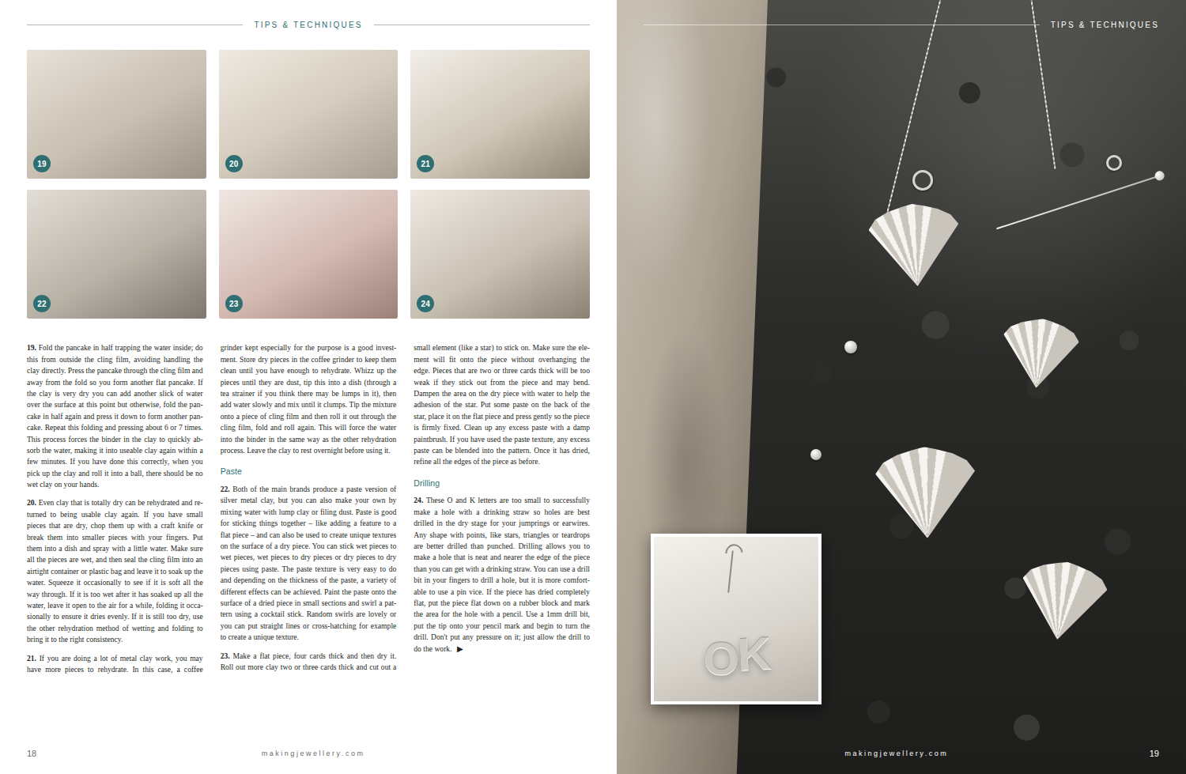Tips & Techniques
19
20
21
22
23
24
19. Fold the pancake in half trapping the water inside; do this from outside the cling film, avoiding handling the clay directly. Press the pancake through the cling film and away from the fold so you form another flat pancake. If the clay is very dry you can add another slick of water over the surface at this point but otherwise, fold the pancake in half again and press it down to form another pancake. Repeat this folding and pressing about 6 or 7 times. This process forces the binder in the clay to quickly absorb the water, making it into useable clay again within a few minutes. If you have done this correctly, when you pick up the clay and roll it into a ball, there should be no wet clay on your hands.
20. Even clay that is totally dry can be rehydrated and returned to being usable clay again. If you have small pieces that are dry, chop them up with a craft knife or break them into smaller pieces with your fingers. Put them into a dish and spray with a little water. Make sure all the pieces are wet, and then seal the cling film into an airtight container or plastic bag and leave it to soak up the water. Squeeze it occasionally to see if it is soft all the way through. If it is too wet after it has soaked up all the water, leave it open to the air for a while, folding it occasionally to ensure it dries evenly. If it is still too dry, use the other rehydration method of wetting and folding to bring it to the right consistency.
21. If you are doing a lot of metal clay work, you may have more pieces to rehydrate. In this case, a coffee grinder kept especially for the purpose is a good investment. Store dry pieces in the coffee grinder to keep them clean until you have enough to rehydrate. Whizz up the pieces until they are dust, tip this into a dish (through a tea strainer if you think there may be lumps in it), then add water slowly and mix until it clumps. Tip the mixture onto a piece of cling film and then roll it out through the cling film, fold and roll again. This will force the water into the binder in the same way as the other rehydration process. Leave the clay to rest overnight before using it.
Paste
22. Both of the main brands produce a paste version of silver metal clay, but you can also make your own by mixing water with lump clay or filing dust. Paste is good for sticking things together – like adding a feature to a flat piece – and can also be used to create unique textures on the surface of a dry piece. You can stick wet pieces to wet pieces, wet pieces to dry pieces or dry pieces to dry pieces using paste. The paste texture is very easy to do and depending on the thickness of the paste, a variety of different effects can be achieved. Paint the paste onto the surface of a dried piece in small sections and swirl a pattern using a cocktail stick. Random swirls are lovely or you can put straight lines or cross-hatching for example to create a unique texture.
23. Make a flat piece, four cards thick and then dry it. Roll out more clay two or three cards thick and cut out a small element (like a star) to stick on. Make sure the element will fit onto the piece without overhanging the edge. Pieces that are two or three cards thick will be too weak if they stick out from the piece and may bend. Dampen the area on the dry piece with water to help the adhesion of the star. Put some paste on the back of the star, place it on the flat piece and press gently so the piece is firmly fixed. Clean up any excess paste with a damp paintbrush. If you have used the paste texture, any excess paste can be blended into the pattern. Once it has dried, refine all the edges of the piece as before.
Drilling
24. These O and K letters are too small to successfully make a hole with a drinking straw so holes are best drilled in the dry stage for your jumprings or earwires. Any shape with points, like stars, triangles or teardrops are better drilled than punched. Drilling allows you to make a hole that is neat and nearer the edge of the piece than you can get with a drinking straw. You can use a drill bit in your fingers to drill a hole, but it is more comfortable to use a pin vice. If the piece has dried completely flat, put the piece flat down on a rubber block and mark the area for the hole with a pencil. Use a 1mm drill bit, put the tip onto your pencil mark and begin to turn the drill. Don't put any pressure on it; just allow the drill to do the work. ▶
18 makingjewellery.com
OK
Tips & Techniques
makingjewellery.com 19